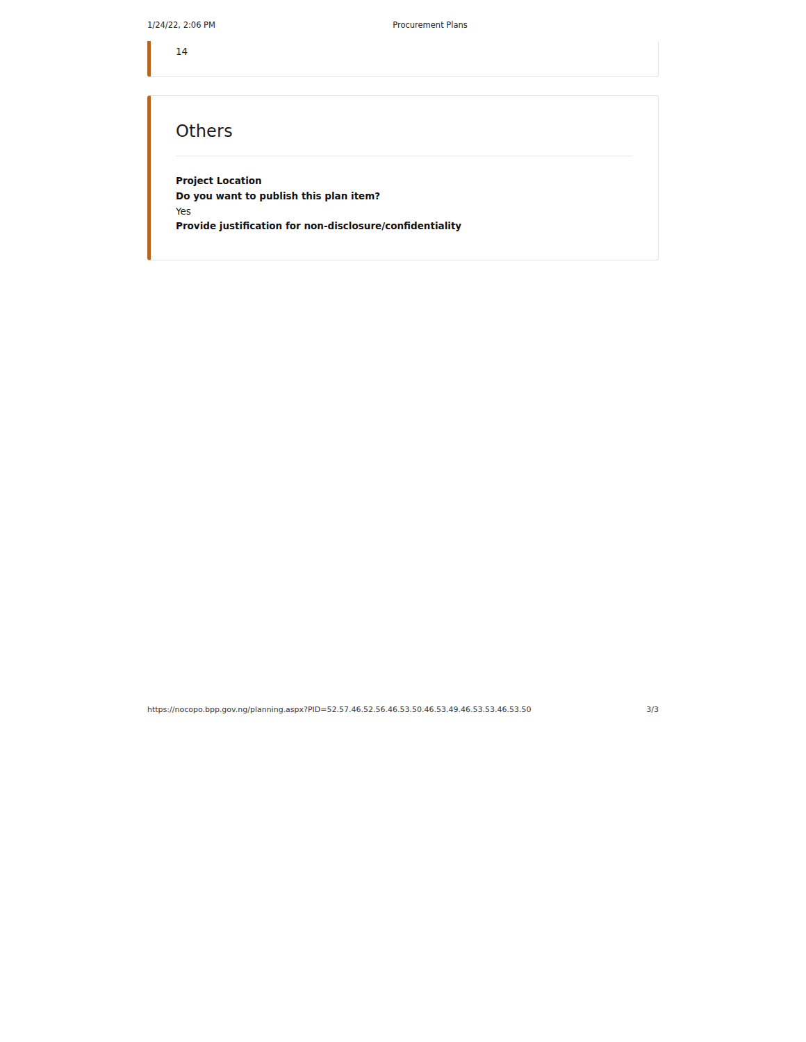1/24/22, 2:06 PM
Procurement Plans
14
Others
Project Location
Do you want to publish this plan item?
Yes
Provide justification for non-disclosure/confidentiality
https://nocopo.bpp.gov.ng/planning.aspx?PID=52.57.46.52.56.46.53.50.46.53.49.46.53.53.46.53.50
3/3